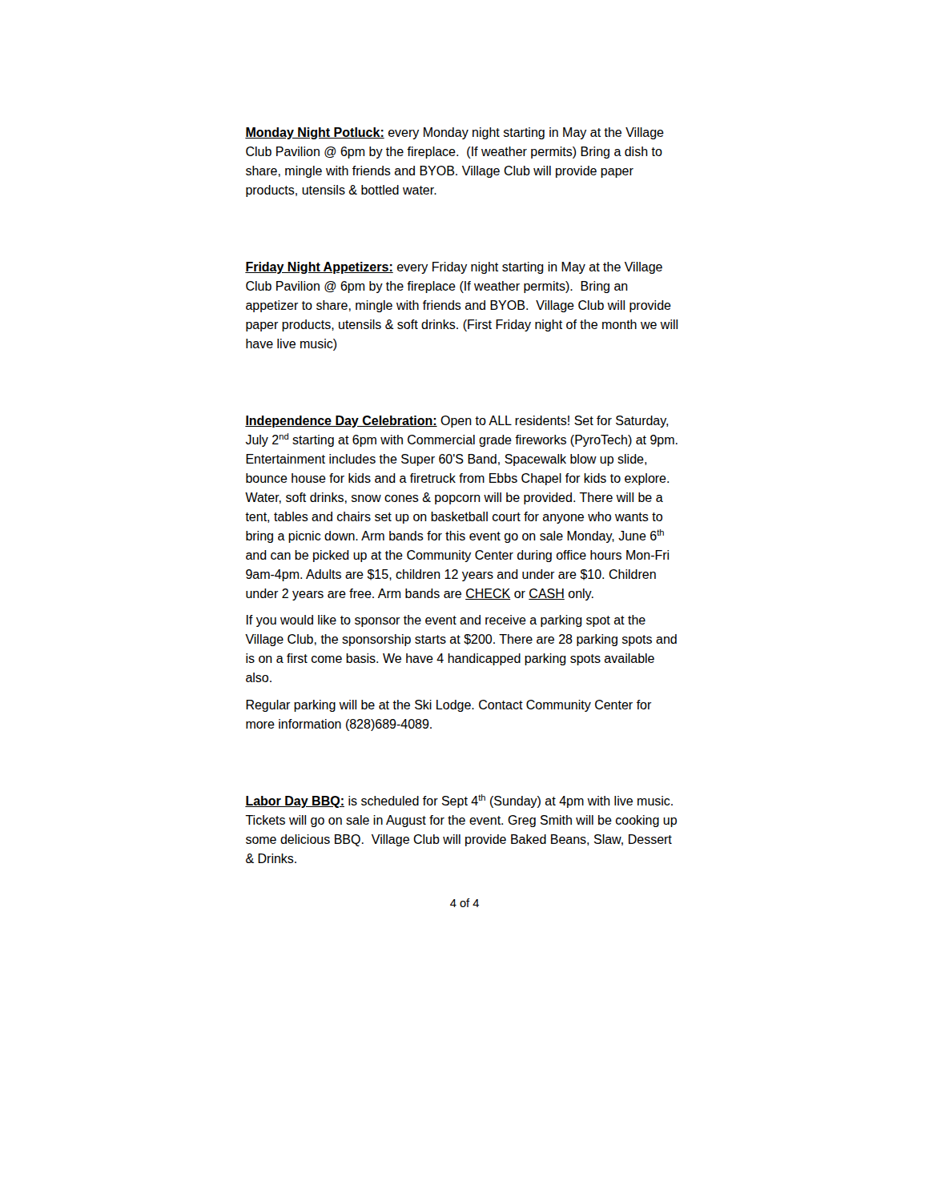Monday Night Potluck: every Monday night starting in May at the Village Club Pavilion @ 6pm by the fireplace. (If weather permits) Bring a dish to share, mingle with friends and BYOB. Village Club will provide paper products, utensils & bottled water.
Friday Night Appetizers: every Friday night starting in May at the Village Club Pavilion @ 6pm by the fireplace (If weather permits). Bring an appetizer to share, mingle with friends and BYOB. Village Club will provide paper products, utensils & soft drinks. (First Friday night of the month we will have live music)
Independence Day Celebration: Open to ALL residents! Set for Saturday, July 2nd starting at 6pm with Commercial grade fireworks (PyroTech) at 9pm. Entertainment includes the Super 60'S Band, Spacewalk blow up slide, bounce house for kids and a firetruck from Ebbs Chapel for kids to explore. Water, soft drinks, snow cones & popcorn will be provided. There will be a tent, tables and chairs set up on basketball court for anyone who wants to bring a picnic down. Arm bands for this event go on sale Monday, June 6th and can be picked up at the Community Center during office hours Mon-Fri 9am-4pm. Adults are $15, children 12 years and under are $10. Children under 2 years are free. Arm bands are CHECK or CASH only.
If you would like to sponsor the event and receive a parking spot at the Village Club, the sponsorship starts at $200. There are 28 parking spots and is on a first come basis. We have 4 handicapped parking spots available also.
Regular parking will be at the Ski Lodge. Contact Community Center for more information (828)689-4089.
Labor Day BBQ: is scheduled for Sept 4th (Sunday) at 4pm with live music. Tickets will go on sale in August for the event. Greg Smith will be cooking up some delicious BBQ. Village Club will provide Baked Beans, Slaw, Dessert & Drinks.
4 of 4